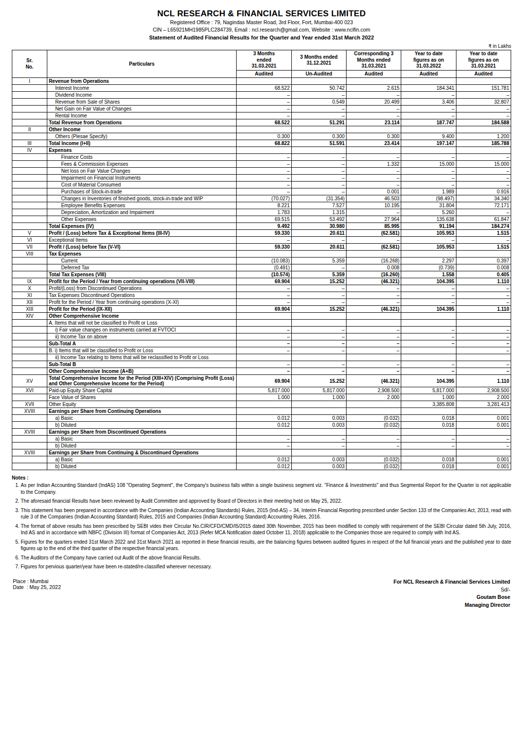NCL RESEARCH & FINANCIAL SERVICES LIMITED
Registered Office : 79, Nagindas Master Road, 3rd Floor, Fort, Mumbai-400 023
CIN – L65921MH1985PLC284739, Email : ncl.research@gmail.com, Website : www.nclfin.com
Statement of Audited Financial Results for the Quarter and Year ended 31st March 2022
₹ in Lakhs
| Sr. No. | Particulars | 3 Months ended 31.03.2021 | 3 Months ended 31.12.2021 | Corresponding 3 Months ended 31.03.2021 | Year to date figures as on 31.03.2022 | Year to date figures as on 31.03.2021 |
| --- | --- | --- | --- | --- | --- | --- |
| Audited | Un-Audited | Audited | Audited | Audited |
| I | Revenue from Operations | | | | | |
| | Interest Income | 68.522 | 50.742 | 2.615 | 184.341 | 151.781 |
| | Dividend Income | – | – | – | – | – |
| | Revenue from Sale of Shares | – | 0.549 | 20.499 | 3.406 | 32.807 |
| | Net Gain on Fair Value of Changes | – | – | – | – | – |
| | Rental Income | – | – | – | – | – |
| | Total Revenue from Operations | 68.522 | 51.291 | 23.114 | 187.747 | 184.588 |
| II | Other Income | | | | | |
| | Others (Plesae Specify) | 0.300 | 0.300 | 0.300 | 9.400 | 1.200 |
| III | Total Income (I+II) | 68.822 | 51.591 | 23.414 | 197.147 | 185.788 |
| IV | Expenses | | | | | |
| | Finance Costs | – | – | – | – | – |
| | Fees & Commission Expenses | – | – | 1.332 | 15.000 | 15.000 |
| | Net loss on Fair Value Changes | – | – | – | – | – |
| | Impairment on Financial Instruments | – | – | – | – | – |
| | Cost of Material Consumed | – | – | – | – | – |
| | Purchases of Stock-in-trade | – | – | 0.001 | 1.989 | 0.916 |
| | Changes in Inventories of finished goods, stock-in-trade and WIP | (70.027) | (31.354) | 46.503 | (98.497) | 34.340 |
| | Employee Benefits Expenses | 8.221 | 7.527 | 10.195 | 31.804 | 72.171 |
| | Depreciation, Amortization and Impairment | 1.783 | 1.315 | – | 5.260 | – |
| | Other Expenses | 69.515 | 53.492 | 27.964 | 135.638 | 61.847 |
| | Total Expenses (IV) | 9.492 | 30.980 | 85.995 | 91.194 | 184.274 |
| V | Profit / (Loss) before Tax & Exceptional Items (III-IV) | 59.330 | 20.611 | (62.581) | 105.953 | 1.515 |
| VI | Exceptional Items | – | – | – | – | – |
| VII | Profit / (Loss) before Tax (V-VI) | 59.330 | 20.611 | (62.581) | 105.953 | 1.515 |
| VIII | Tax Expenses | | | | | |
| | Current | (10.083) | 5.359 | (16.268) | 2.297 | 0.397 |
| | Deferred Tax | (0.491) | – | 0.008 | (0.739) | 0.008 |
| | Total Tax Expenses (VIII) | (10.574) | 5.359 | (16.260) | 1.558 | 0.405 |
| IX | Profit for the Period / Year from continuing operations (VII-VIII) | 69.904 | 15.252 | (46.321) | 104.395 | 1.110 |
| X | Profit/(Loss) from Discontinued Operations | – | – | – | – | – |
| XI | Tax Expenses Discontinued Operations | – | – | – | – | – |
| XII | Profit for the Period / Year from continuing operations (X-XI) | – | – | – | – | – |
| XIII | Profit for the Period (IX-XII) | 69.904 | 15.252 | (46.321) | 104.395 | 1.110 |
| XIV | Other Comprehensive Income | | | | | |
| | A. Items that will not be classified to Profit or Loss | | | | | |
| | i) Fair value changes on instruments carried at FVTOCI | – | – | – | – | – |
| | ii) Income Tax on above | – | – | – | – | – |
| | Sub-Total A | – | – | – | – | – |
| | B. i) Items that will be classified to Profit or Loss | – | – | – | | – |
| | ii) Income Tax relating to Items that will be reclassified to Profit or Loss | | | | | |
| | Sub-Total B | – | – | – | – | – |
| | Other Comprehensive Income (A+B) | – | – | – | – | – |
| XV | Total Comprehensive Income for the Period (XIII+XIV) (Comprising Profit (Loss) and Other Comprehensive Income for the Period) | 69.904 | 15.252 | (46.321) | 104.395 | 1.110 |
| XVI | Paid-up Equity Share Capital | 5,817.000 | 5,817.000 | 2,908.500 | 5,817.000 | 2,908.500 |
| | Face Value of Shares | 1.000 | 1.000 | 2.000 | 1.000 | 2.000 |
| XVII | Other Equity | | | | 3,385.808 | 3,281.413 |
| XVIII | Earnings per Share from Continuing Operations | | | | | |
| | a) Basic | 0.012 | 0.003 | (0.032) | 0.018 | 0.001 |
| | b) Diluted | 0.012 | 0.003 | (0.032) | 0.018 | 0.001 |
| XVIII | Earnings per Share from Discontinued Operations | | | | | |
| | a) Basic | – | – | – | – | – |
| | b) Diluted | – | – | – | – | – |
| XVIII | Earnings per Share from Continuing & Discontinued Operations | | | | | |
| | a) Basic | 0.012 | 0.003 | (0.032) | 0.018 | 0.001 |
| | b) Diluted | 0.012 | 0.003 | (0.032) | 0.018 | 0.001 |
Notes :
As per Indian Accounting Standard (IndAS) 108 "Operating Segment", the Company's business falls within a single business segment viz. "Finance & Investments" and thus Segmental Report for the Quarter is not applicable to the Company.
The aforesaid financial Results have been reviewed by Audit Committee and approved by Board of Directors in their meeting held on May 25, 2022.
This statement has been prepared in accordance with the Companies (Indian Accounting Standards) Rules, 2015 (Ind-AS) – 34, Interim Financial Reporting prescribed under Section 133 of the Companies Act, 2013, read with rule 3 of the Companies (Indian Accounting Standard) Rules, 2015 and Companies (Indian Accounting Standard) Accounting Rules, 2016.
The format of above results has been prescribed by SEBI vides their Circular No.CIR/CFD/CMD/I5/2015 dated 30th November, 2015 has been modified to comply with requirement of the SEBI Circular dated 5th July, 2016, Ind AS and in accordance with NBFC (Division III) format of Companies Act, 2013 (Refer MCA Notification dated October 11, 2018) applicable to the Companies those are required to comply with Ind AS.
Figures for the quarters ended 31st March 2022 and 31st March 2021 as reported in these financial results, are the balancing figures between audited figures in respect of the full financial years and the published year to date figures up to the end of the third quarter of the respective financial years.
The Auditors of the Company have carried out Audit of the above financial Results.
Figures for pervious quarter/year have been re-stated/re-classified wherever necessary.
| Place : Mumbai Date : May 25, 2022 | For NCL Research & Financial Services Limited Sd/- Goutam Bose Managing Director |